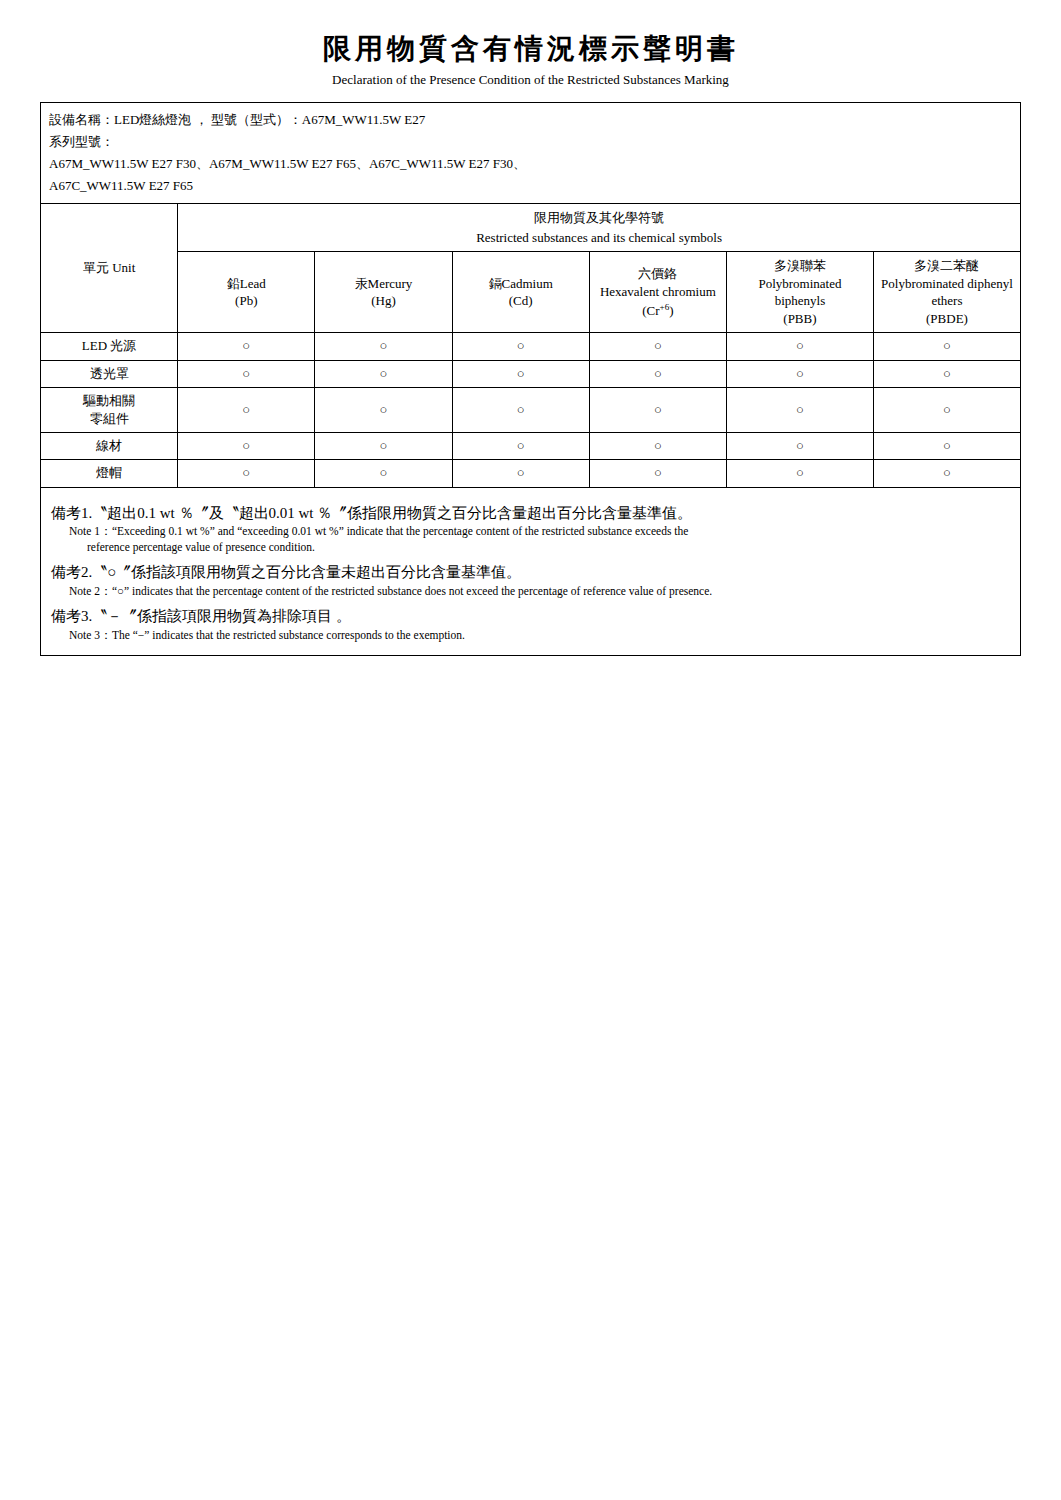限用物質含有情況標示聲明書
Declaration of the Presence Condition of the Restricted Substances Marking
| 設備名稱：LED燈絲燈泡 ， 型號（型式）：A67M_WW11.5W E27 系列型號： A67M_WW11.5W E27 F30、A67M_WW11.5W E27 F65、A67C_WW11.5W E27 F30、 A67C_WW11.5W E27 F65 |
| 單元 U nit | 限用物質及其化學符號 Restricted substances and its chemical symbols |
| 鉛 Lead (Pb) | 汞 Mercury (Hg) | 鎘 Cadmium (Cd) | 六價鉻 Hexavalent chromium (Cr +6 ) | 多溴聯苯 Polybrominated biphenyls (PBB) | 多溴二苯醚 Polybrominated diphenyl ethers (PBDE) |
| LED 光源 | ○ | ○ | ○ | ○ | ○ | ○ |
| 透光罩 | ○ | ○ | ○ | ○ | ○ | ○ |
| 驅動相關 零組件 | ○ | ○ | ○ | ○ | ○ | ○ |
| 線材 | ○ | ○ | ○ | ○ | ○ | ○ |
| 燈帽 | ○ | ○ | ○ | ○ | ○ | ○ |
備考1.〝超出0.1 wt ％〞及〝超出0.01 wt ％〞係指限用物質之百分比含量超出百分比含量基準值。 Note 1：“Exceeding 0.1 wt %” and “exceeding 0.01 wt %” indicate that the percentage content of the restricted substance exceeds the reference percentage value of presence condition. 備考2.〝○〞係指該項限用物質之百分比含量未超出百分比含量基準值。 Note 2：“○” indicates that the percentage content of the restricted substance does not exceed the percentage of reference value of presence. 備考3.〝－〞係指該項限用物質為排除項目 。 Note 3：The “−” indicates that the restricted substance corresponds to the exemption.